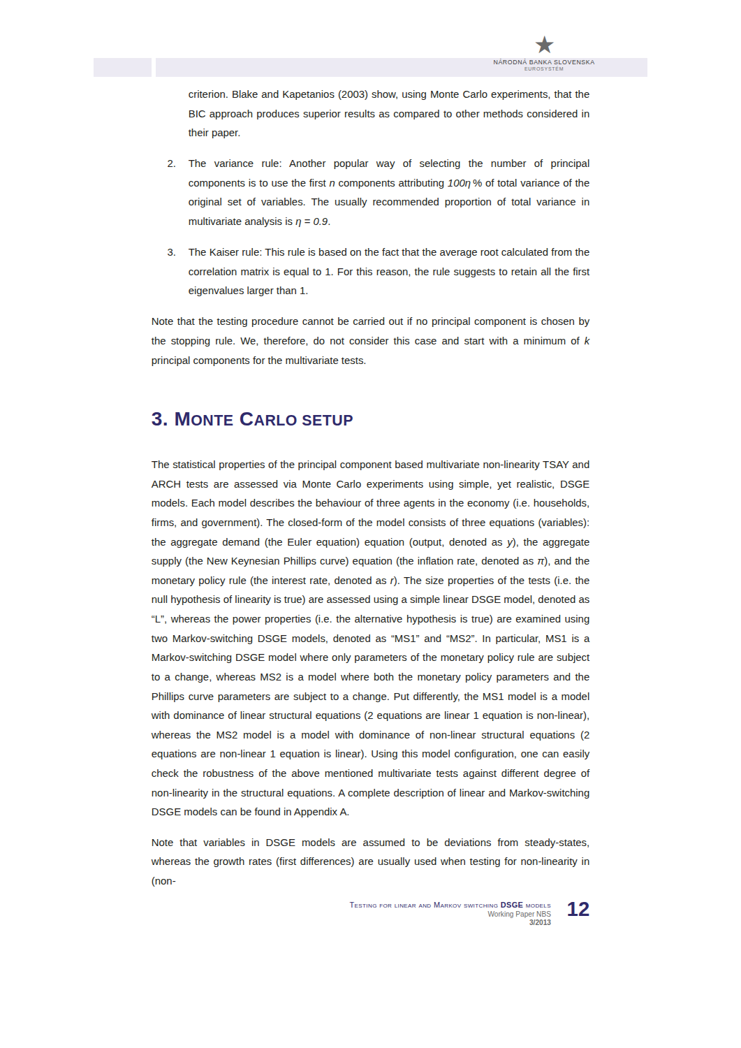★
NÁRODNÁ BANKA SLOVENSKA
EUROSYSTÉM
criterion. Blake and Kapetanios (2003) show, using Monte Carlo experiments, that the BIC approach produces superior results as compared to other methods considered in their paper.
The variance rule: Another popular way of selecting the number of principal components is to use the first n components attributing 100η % of total variance of the original set of variables. The usually recommended proportion of total variance in multivariate analysis is η = 0.9.
The Kaiser rule: This rule is based on the fact that the average root calculated from the correlation matrix is equal to 1. For this reason, the rule suggests to retain all the first eigenvalues larger than 1.
Note that the testing procedure cannot be carried out if no principal component is chosen by the stopping rule. We, therefore, do not consider this case and start with a minimum of k principal components for the multivariate tests.
3. MONTE CARLO SETUP
The statistical properties of the principal component based multivariate non-linearity TSAY and ARCH tests are assessed via Monte Carlo experiments using simple, yet realistic, DSGE models. Each model describes the behaviour of three agents in the economy (i.e. households, firms, and government). The closed-form of the model consists of three equations (variables): the aggregate demand (the Euler equation) equation (output, denoted as y), the aggregate supply (the New Keynesian Phillips curve) equation (the inflation rate, denoted as π), and the monetary policy rule (the interest rate, denoted as r). The size properties of the tests (i.e. the null hypothesis of linearity is true) are assessed using a simple linear DSGE model, denoted as “L”, whereas the power properties (i.e. the alternative hypothesis is true) are examined using two Markov-switching DSGE models, denoted as “MS1” and “MS2”. In particular, MS1 is a Markov-switching DSGE model where only parameters of the monetary policy rule are subject to a change, whereas MS2 is a model where both the monetary policy parameters and the Phillips curve parameters are subject to a change. Put differently, the MS1 model is a model with dominance of linear structural equations (2 equations are linear 1 equation is non-linear), whereas the MS2 model is a model with dominance of non-linear structural equations (2 equations are non-linear 1 equation is linear). Using this model configuration, one can easily check the robustness of the above mentioned multivariate tests against different degree of non-linearity in the structural equations. A complete description of linear and Markov-switching DSGE models can be found in Appendix A.
Note that variables in DSGE models are assumed to be deviations from steady-states, whereas the growth rates (first differences) are usually used when testing for non-linearity in (non-
Testing for linear and Markov switching DSGE models
Working Paper NBS
3/2013
12